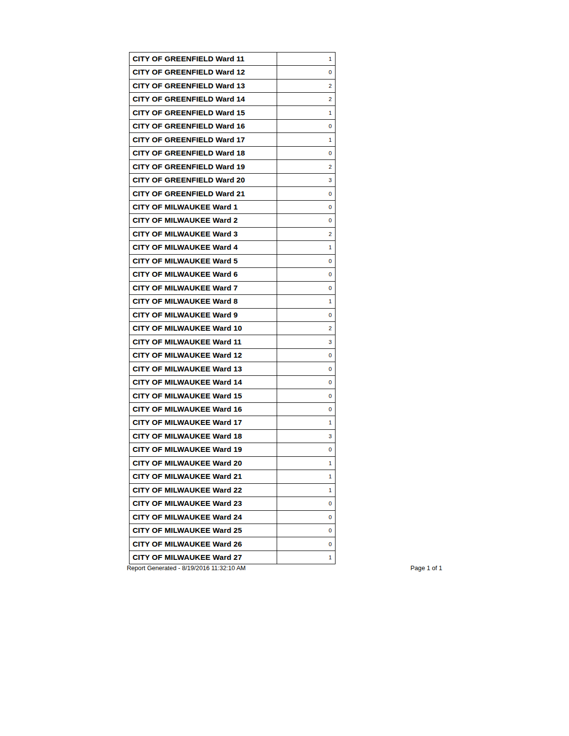| CITY OF GREENFIELD Ward 11 | 1 |
| CITY OF GREENFIELD Ward 12 | 0 |
| CITY OF GREENFIELD Ward 13 | 2 |
| CITY OF GREENFIELD Ward 14 | 2 |
| CITY OF GREENFIELD Ward 15 | 1 |
| CITY OF GREENFIELD Ward 16 | 0 |
| CITY OF GREENFIELD Ward 17 | 1 |
| CITY OF GREENFIELD Ward 18 | 0 |
| CITY OF GREENFIELD Ward 19 | 2 |
| CITY OF GREENFIELD Ward 20 | 3 |
| CITY OF GREENFIELD Ward 21 | 0 |
| CITY OF MILWAUKEE Ward 1 | 0 |
| CITY OF MILWAUKEE Ward 2 | 0 |
| CITY OF MILWAUKEE Ward 3 | 2 |
| CITY OF MILWAUKEE Ward 4 | 1 |
| CITY OF MILWAUKEE Ward 5 | 0 |
| CITY OF MILWAUKEE Ward 6 | 0 |
| CITY OF MILWAUKEE Ward 7 | 0 |
| CITY OF MILWAUKEE Ward 8 | 1 |
| CITY OF MILWAUKEE Ward 9 | 0 |
| CITY OF MILWAUKEE Ward 10 | 2 |
| CITY OF MILWAUKEE Ward 11 | 3 |
| CITY OF MILWAUKEE Ward 12 | 0 |
| CITY OF MILWAUKEE Ward 13 | 0 |
| CITY OF MILWAUKEE Ward 14 | 0 |
| CITY OF MILWAUKEE Ward 15 | 0 |
| CITY OF MILWAUKEE Ward 16 | 0 |
| CITY OF MILWAUKEE Ward 17 | 1 |
| CITY OF MILWAUKEE Ward 18 | 3 |
| CITY OF MILWAUKEE Ward 19 | 0 |
| CITY OF MILWAUKEE Ward 20 | 1 |
| CITY OF MILWAUKEE Ward 21 | 1 |
| CITY OF MILWAUKEE Ward 22 | 1 |
| CITY OF MILWAUKEE Ward 23 | 0 |
| CITY OF MILWAUKEE Ward 24 | 0 |
| CITY OF MILWAUKEE Ward 25 | 0 |
| CITY OF MILWAUKEE Ward 26 | 0 |
| CITY OF MILWAUKEE Ward 27 | 1 |
Report Generated - 8/19/2016 11:32:10 AM Page 1 of 1